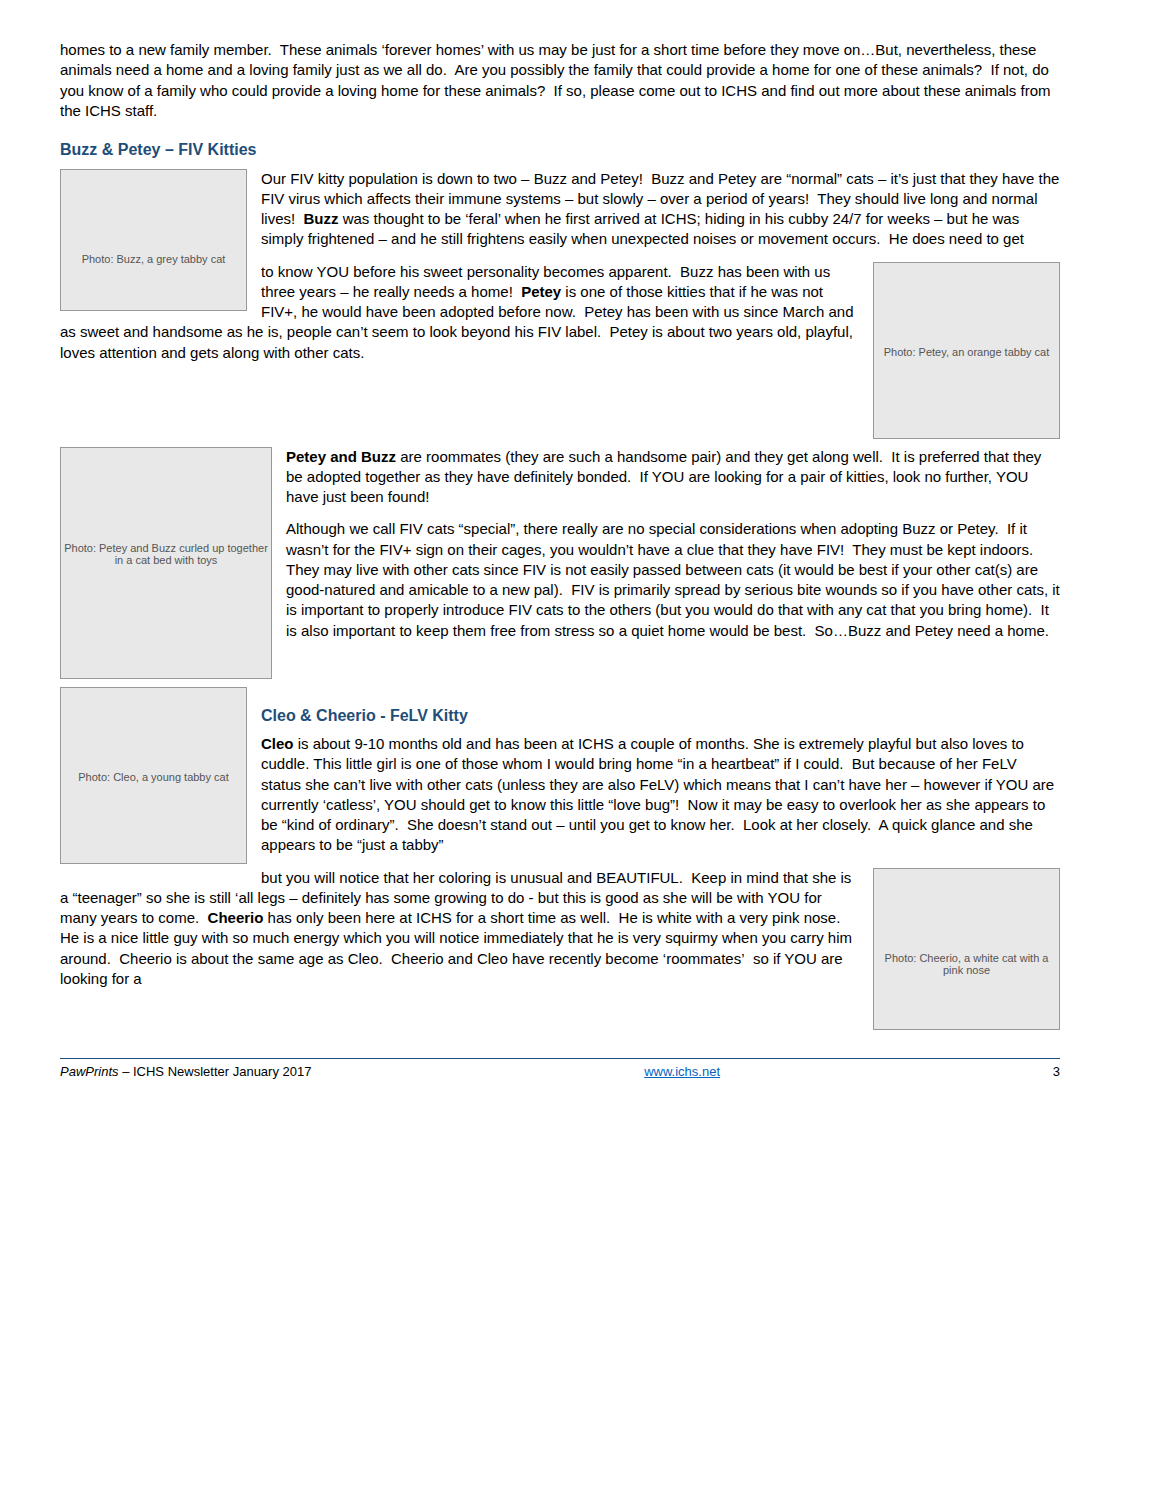homes to a new family member. These animals ‘forever homes’ with us may be just for a short time before they move on…But, nevertheless, these animals need a home and a loving family just as we all do. Are you possibly the family that could provide a home for one of these animals? If not, do you know of a family who could provide a loving home for these animals? If so, please come out to ICHS and find out more about these animals from the ICHS staff.
Buzz & Petey – FIV Kitties
Photo: Buzz, a grey tabby cat
Our FIV kitty population is down to two – Buzz and Petey! Buzz and Petey are “normal” cats – it’s just that they have the FIV virus which affects their immune systems – but slowly – over a period of years! They should live long and normal lives! Buzz was thought to be ‘feral’ when he first arrived at ICHS; hiding in his cubby 24/7 for weeks – but he was simply frightened – and he still frightens easily when unexpected noises or movement occurs. He does need to get
Photo: Petey, an orange tabby cat
to know YOU before his sweet personality becomes apparent. Buzz has been with us three years – he really needs a home! Petey is one of those kitties that if he was not FIV+, he would have been adopted before now. Petey has been with us since March and as sweet and handsome as he is, people can’t seem to look beyond his FIV label. Petey is about two years old, playful, loves attention and gets along with other cats.
Photo: Petey and Buzz curled up together in a cat bed with toys
Petey and Buzz are roommates (they are such a handsome pair) and they get along well. It is preferred that they be adopted together as they have definitely bonded. If YOU are looking for a pair of kitties, look no further, YOU have just been found!
Although we call FIV cats “special”, there really are no special considerations when adopting Buzz or Petey. If it wasn’t for the FIV+ sign on their cages, you wouldn’t have a clue that they have FIV! They must be kept indoors. They may live with other cats since FIV is not easily passed between cats (it would be best if your other cat(s) are good-natured and amicable to a new pal). FIV is primarily spread by serious bite wounds so if you have other cats, it is important to properly introduce FIV cats to the others (but you would do that with any cat that you bring home). It is also important to keep them free from stress so a quiet home would be best. So…Buzz and Petey need a home.
Photo: Cleo, a young tabby cat
Cleo & Cheerio - FeLV Kitty
Cleo is about 9-10 months old and has been at ICHS a couple of months. She is extremely playful but also loves to cuddle. This little girl is one of those whom I would bring home “in a heartbeat” if I could. But because of her FeLV status she can’t live with other cats (unless they are also FeLV) which means that I can’t have her – however if YOU are currently ‘catless’, YOU should get to know this little “love bug”! Now it may be easy to overlook her as she appears to be “kind of ordinary”. She doesn’t stand out – until you get to know her. Look at her closely. A quick glance and she appears to be “just a tabby”
Photo: Cheerio, a white cat with a pink nose
but you will notice that her coloring is unusual and BEAUTIFUL. Keep in mind that she is a “teenager” so she is still ‘all legs – definitely has some growing to do - but this is good as she will be with YOU for many years to come. Cheerio has only been here at ICHS for a short time as well. He is white with a very pink nose. He is a nice little guy with so much energy which you will notice immediately that he is very squirmy when you carry him around. Cheerio is about the same age as Cleo. Cheerio and Cleo have recently become ‘roommates’ so if YOU are looking for a
PawPrints – ICHS Newsletter January 2017 www.ichs.net 3